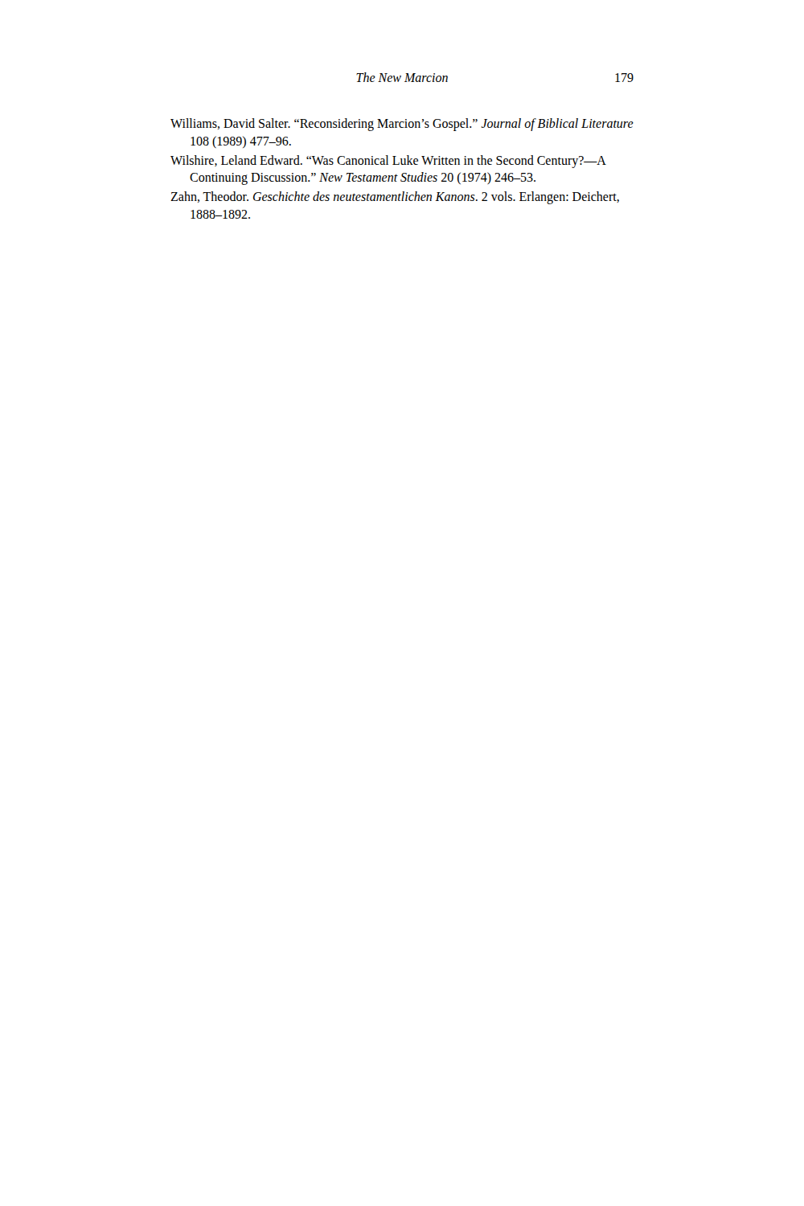The New Marcion 179
Williams, David Salter. “Reconsidering Marcion’s Gospel.” Journal of Biblical Literature 108 (1989) 477–96.
Wilshire, Leland Edward. “Was Canonical Luke Written in the Second Century?—A Continuing Discussion.” New Testament Studies 20 (1974) 246–53.
Zahn, Theodor. Geschichte des neutestamentlichen Kanons. 2 vols. Erlangen: Deichert, 1888–1892.